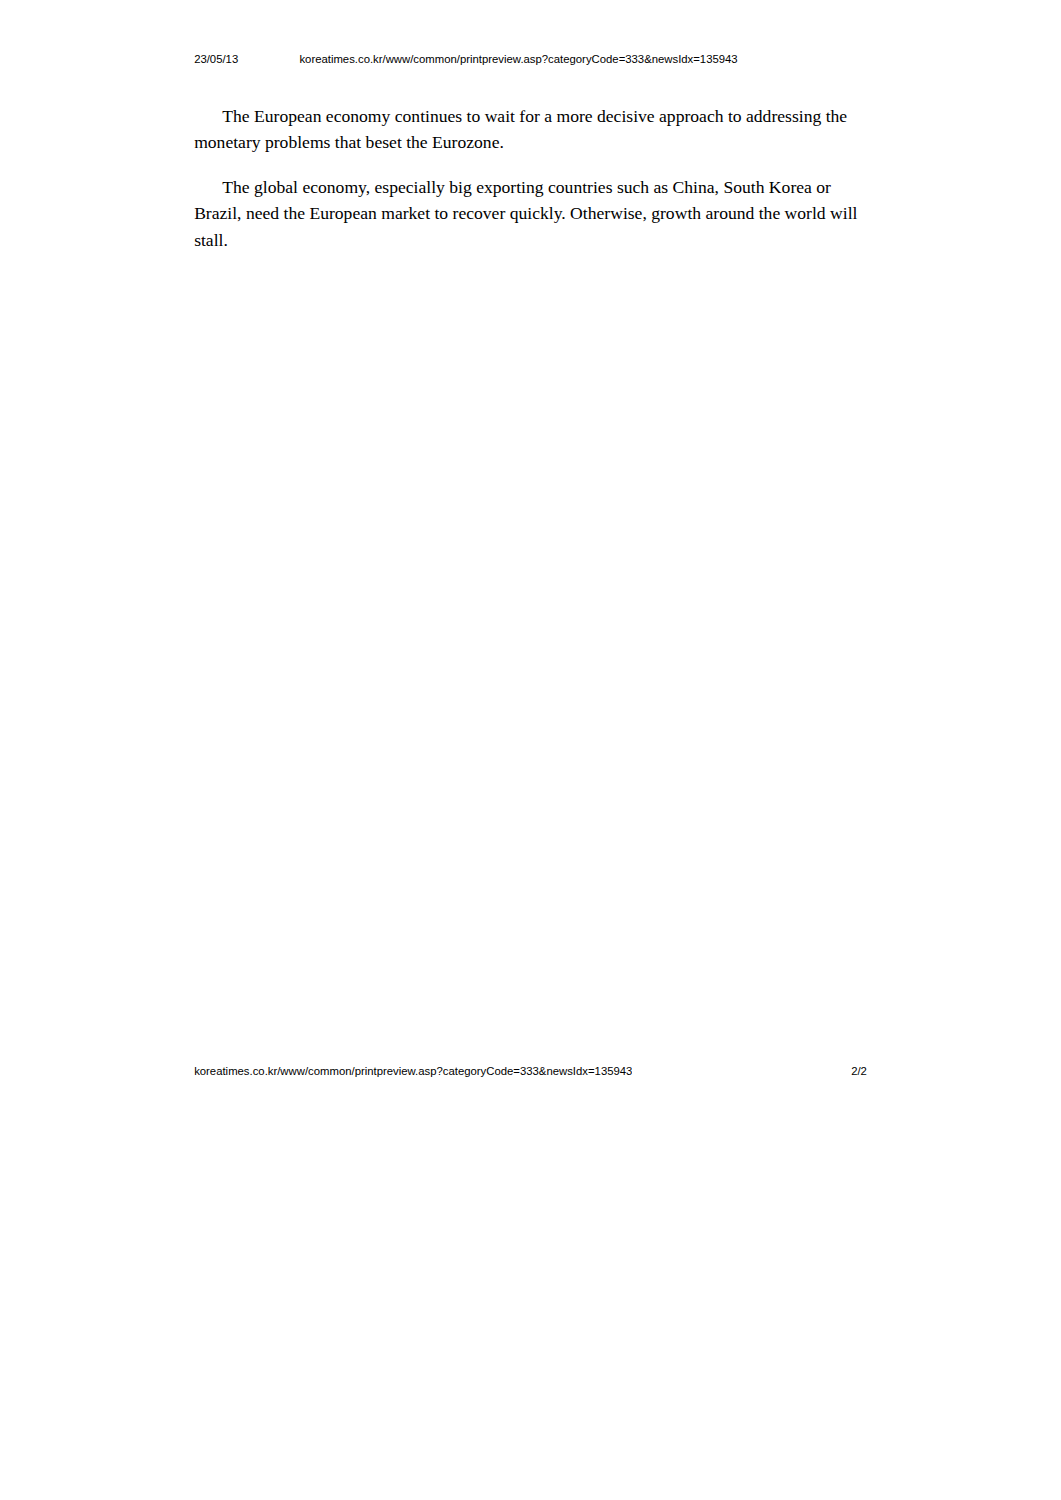23/05/13 koreatimes.co.kr/www/common/printpreview.asp?categoryCode=333&newsIdx=135943
The European economy continues to wait for a more decisive approach to addressing the monetary problems that beset the Eurozone.
The global economy, especially big exporting countries such as China, South Korea or Brazil, need the European market to recover quickly. Otherwise, growth around the world will stall.
koreatimes.co.kr/www/common/printpreview.asp?categoryCode=333&newsIdx=135943 2/2